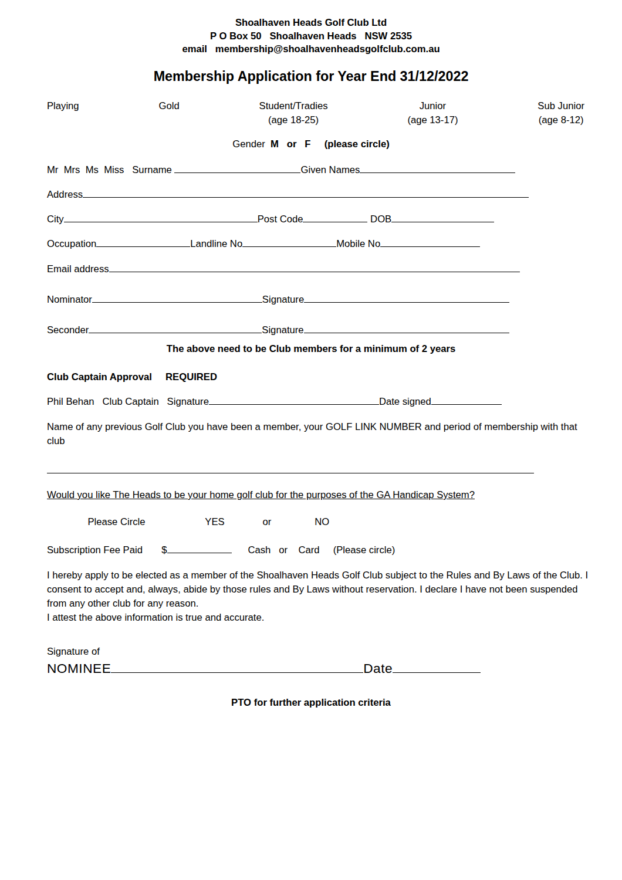Shoalhaven Heads Golf Club Ltd
P O Box 50 Shoalhaven Heads NSW 2535
email membership@shoalhavenheadsgolfclub.com.au
Membership Application for Year End 31/12/2022
Playing
Gold
Student/Tradies(age 18-25)
Junior(age 13-17)
Sub Junior(age 8-12)
Gender M or F (please circle)
Mr Mrs Ms Miss Surname Given Names
Address
City Post Code DOB
Occupation Landline No Mobile No
Email address
Nominator Signature
Seconder Signature
The above need to be Club members for a minimum of 2 years
Club Captain Approval REQUIRED
Phil Behan Club Captain Signature Date signed
Name of any previous Golf Club you have been a member, your GOLF LINK NUMBER and period of membership with that club
Would you like The Heads to be your home golf club for the purposes of the GA Handicap System?
Please Circle YES or NO
Subscription Fee Paid $ Cash or Card (Please circle)
I hereby apply to be elected as a member of the Shoalhaven Heads Golf Club subject to the Rules and By Laws of the Club. I consent to accept and, always, abide by those rules and By Laws without reservation. I declare I have not been suspended from any other club for any reason.
I attest the above information is true and accurate.
Signature of
NOMINEE Date
PTO for further application criteria